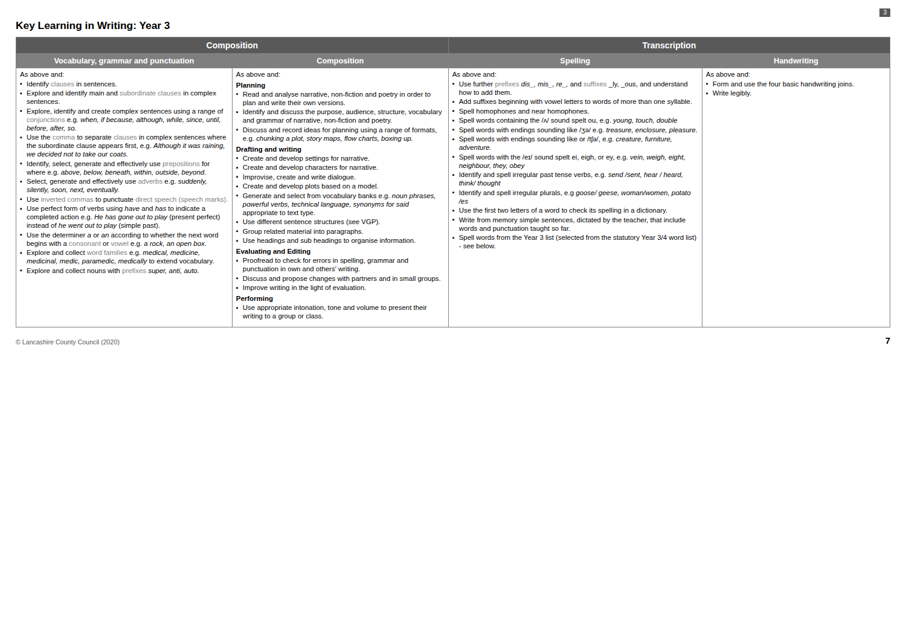3
Key Learning in Writing: Year 3
| Composition | Transcription |
| --- | --- |
| Vocabulary, grammar and punctuation | Composition | Spelling | Handwriting |
| As above and: Identify clauses in sentences. Explore and identify main and subordinate clauses in complex sentences. Explore, identify and create complex sentences using a range of conjunctions e.g. when, if because, although, while, since, until, before, after, so. Use the comma to separate clauses in complex sentences where the subordinate clause appears first, e.g. Although it was raining, we decided not to take our coats. Identify, select, generate and effectively use prepositions for where e.g. above, below, beneath, within, outside, beyond. Select, generate and effectively use adverbs e.g. suddenly, silently, soon, next, eventually. Use inverted commas to punctuate direct speech (speech marks). Use perfect form of verbs using have and has to indicate a completed action e.g. He has gone out to play (present perfect) instead of he went out to play (simple past). Use the determiner a or an according to whether the next word begins with a consonant or vowel e.g. a rock, an open box. Explore and collect word families e.g. medical, medicine, medicinal, medic, paramedic, medically to extend vocabulary. Explore and collect nouns with prefixes super, anti, auto. | As above and: Planning Read and analyse narrative, non-fiction and poetry in order to plan and write their own versions. Identify and discuss the purpose, audience, structure, vocabulary and grammar of narrative, non-fiction and poetry. Discuss and record ideas for planning using a range of formats, e.g. chunking a plot, story maps, flow charts, boxing up. Drafting and writing Create and develop settings for narrative. Create and develop characters for narrative. Improvise, create and write dialogue. Create and develop plots based on a model. Generate and select from vocabulary banks e.g. noun phrases, powerful verbs, technical language, synonyms for said appropriate to text type. Use different sentence structures (see VGP). Group related material into paragraphs. Use headings and sub headings to organise information. Evaluating and Editing Proofread to check for errors in spelling, grammar and punctuation in own and others' writing. Discuss and propose changes with partners and in small groups. Improve writing in the light of evaluation. Performing Use appropriate intonation, tone and volume to present their writing to a group or class. | As above and: Use further prefixes dis_, mis_, re_, and suffixes _ly, _ous, and understand how to add them. Add suffixes beginning with vowel letters to words of more than one syllable. Spell homophones and near homophones. Spell words containing the /ʌ/ sound spelt ou, e.g. young, touch, double Spell words with endings sounding like /ʒə/ e.g. treasure, enclosure, pleasure. Spell words with endings sounding like or /tʃə/, e.g. creature, furniture, adventure. Spell words with the /eɪ/ sound spelt ei, eigh, or ey, e.g. vein, weigh, eight, neighbour, they, obey Identify and spell irregular past tense verbs, e.g. send /sent, hear / heard, think/ thought Identify and spell irregular plurals, e.g goose/ geese, woman/women, potato /es Use the first two letters of a word to check its spelling in a dictionary. Write from memory simple sentences, dictated by the teacher, that include words and punctuation taught so far. Spell words from the Year 3 list (selected from the statutory Year 3/4 word list) - see below. | As above and: Form and use the four basic handwriting joins. Write legibly. |
© Lancashire County Council (2020)
7